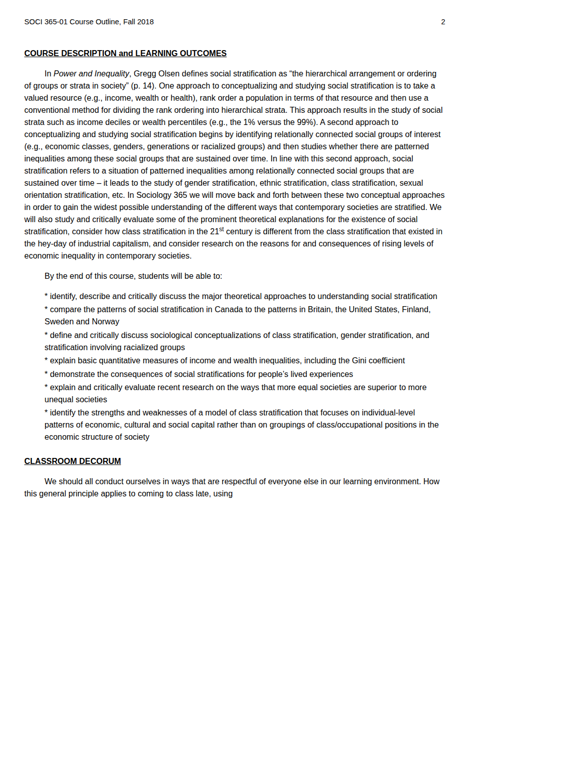SOCI 365-01 Course Outline, Fall 2018 2
COURSE DESCRIPTION and LEARNING OUTCOMES
In Power and Inequality, Gregg Olsen defines social stratification as “the hierarchical arrangement or ordering of groups or strata in society” (p. 14). One approach to conceptualizing and studying social stratification is to take a valued resource (e.g., income, wealth or health), rank order a population in terms of that resource and then use a conventional method for dividing the rank ordering into hierarchical strata. This approach results in the study of social strata such as income deciles or wealth percentiles (e.g., the 1% versus the 99%). A second approach to conceptualizing and studying social stratification begins by identifying relationally connected social groups of interest (e.g., economic classes, genders, generations or racialized groups) and then studies whether there are patterned inequalities among these social groups that are sustained over time. In line with this second approach, social stratification refers to a situation of patterned inequalities among relationally connected social groups that are sustained over time – it leads to the study of gender stratification, ethnic stratification, class stratification, sexual orientation stratification, etc. In Sociology 365 we will move back and forth between these two conceptual approaches in order to gain the widest possible understanding of the different ways that contemporary societies are stratified. We will also study and critically evaluate some of the prominent theoretical explanations for the existence of social stratification, consider how class stratification in the 21st century is different from the class stratification that existed in the hey-day of industrial capitalism, and consider research on the reasons for and consequences of rising levels of economic inequality in contemporary societies.
By the end of this course, students will be able to:
identify, describe and critically discuss the major theoretical approaches to understanding social stratification
compare the patterns of social stratification in Canada to the patterns in Britain, the United States, Finland, Sweden and Norway
define and critically discuss sociological conceptualizations of class stratification, gender stratification, and stratification involving racialized groups
explain basic quantitative measures of income and wealth inequalities, including the Gini coefficient
demonstrate the consequences of social stratifications for people’s lived experiences
explain and critically evaluate recent research on the ways that more equal societies are superior to more unequal societies
identify the strengths and weaknesses of a model of class stratification that focuses on individual-level patterns of economic, cultural and social capital rather than on groupings of class/occupational positions in the economic structure of society
CLASSROOM DECORUM
We should all conduct ourselves in ways that are respectful of everyone else in our learning environment. How this general principle applies to coming to class late, using